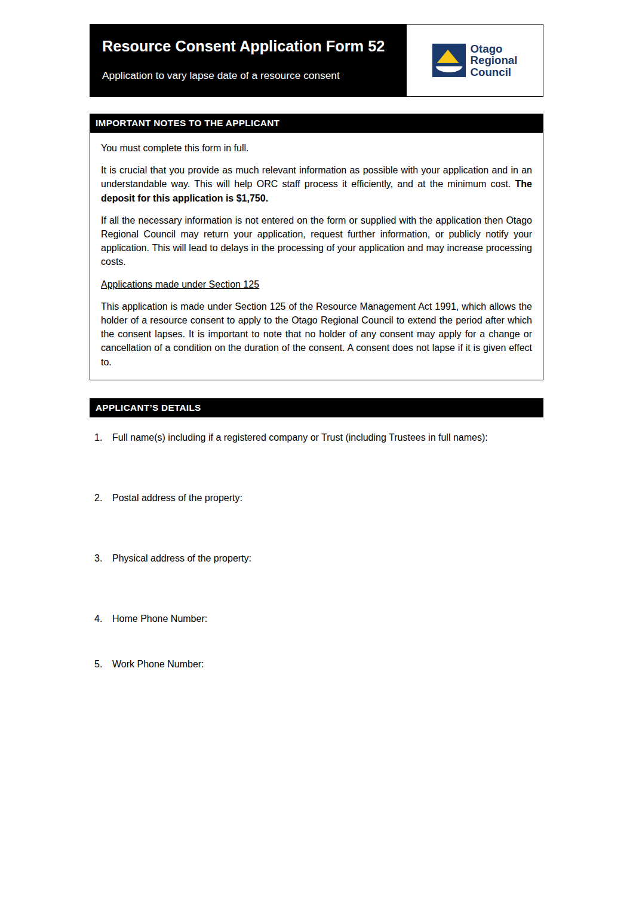Resource Consent Application Form 52
Application to vary lapse date of a resource consent
Otago
Regional
Council
IMPORTANT NOTES TO THE APPLICANT
You must complete this form in full.
It is crucial that you provide as much relevant information as possible with your application and in an understandable way. This will help ORC staff process it efficiently, and at the minimum cost. The deposit for this application is $1,750.
If all the necessary information is not entered on the form or supplied with the application then Otago Regional Council may return your application, request further information, or publicly notify your application. This will lead to delays in the processing of your application and may increase processing costs.
Applications made under Section 125
This application is made under Section 125 of the Resource Management Act 1991, which allows the holder of a resource consent to apply to the Otago Regional Council to extend the period after which the consent lapses. It is important to note that no holder of any consent may apply for a change or cancellation of a condition on the duration of the consent. A consent does not lapse if it is given effect to.
APPLICANT’S DETAILS
Full name(s) including if a registered company or Trust (including Trustees in full names):
Postal address of the property:
Physical address of the property:
Home Phone Number:
Work Phone Number: